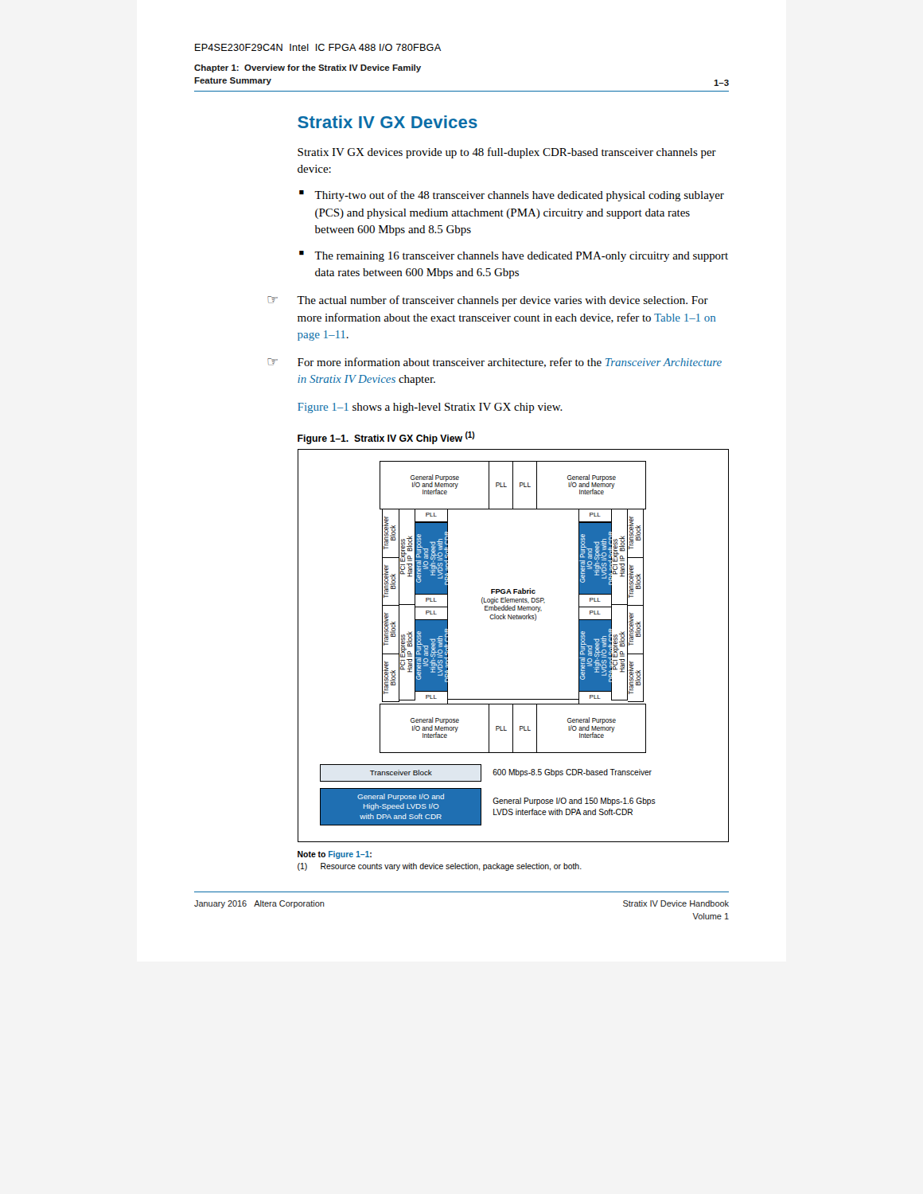EP4SE230F29C4N Intel IC FPGA 488 I/O 780FBGA
Chapter 1: Overview for the Stratix IV Device Family
Feature Summary
1–3
Stratix IV GX Devices
Stratix IV GX devices provide up to 48 full-duplex CDR-based transceiver channels per device:
Thirty-two out of the 48 transceiver channels have dedicated physical coding sublayer (PCS) and physical medium attachment (PMA) circuitry and support data rates between 600 Mbps and 8.5 Gbps
The remaining 16 transceiver channels have dedicated PMA-only circuitry and support data rates between 600 Mbps and 6.5 Gbps
☞
The actual number of transceiver channels per device varies with device selection. For more information about the exact transceiver count in each device, refer to Table 1–1 on page 1–11.
☞
For more information about transceiver architecture, refer to the Transceiver Architecture in Stratix IV Devices chapter.
Figure 1–1 shows a high-level Stratix IV GX chip view.
Figure 1–1. Stratix IV GX Chip View (1)
General Purpose
I/O and Memory
Interface
PLL
PLL
General Purpose
I/O and Memory
Interface
Transceiver
Block
Transceiver
Block
Transceiver
Block
Transceiver
Block
PCI Express
Hard IP Block
PCI Express
Hard IP Block
PLL
General Purpose
I/O and
High-Speed
LVDS I/O with
DPA and Soft CDR
PLL
PLL
General Purpose
I/O and
High-Speed
LVDS I/O with
DPA and Soft CDR
PLL
FPGA Fabric
(Logic Elements, DSP,
Embedded Memory,
Clock Networks)
PLL
General Purpose
I/O and
High-Speed
LVDS I/O with
DPA and Soft CDR
PLL
PLL
General Purpose
I/O and
High-Speed
LVDS I/O with
DPA and Soft CDR
PLL
PCI Express
Hard IP Block
PCI Express
Hard IP Block
Transceiver
Block
Transceiver
Block
Transceiver
Block
Transceiver
Block
General Purpose
I/O and Memory
Interface
PLL
PLL
General Purpose
I/O and Memory
Interface
Transceiver Block
600 Mbps-8.5 Gbps CDR-based Transceiver
General Purpose I/O and
High-Speed LVDS I/O
with DPA and Soft CDR
General Purpose I/O and 150 Mbps-1.6 Gbps
LVDS interface with DPA and Soft-CDR
Note to Figure 1–1:
(1)
Resource counts vary with device selection, package selection, or both.
January 2016 Altera Corporation
Stratix IV Device Handbook
Volume 1